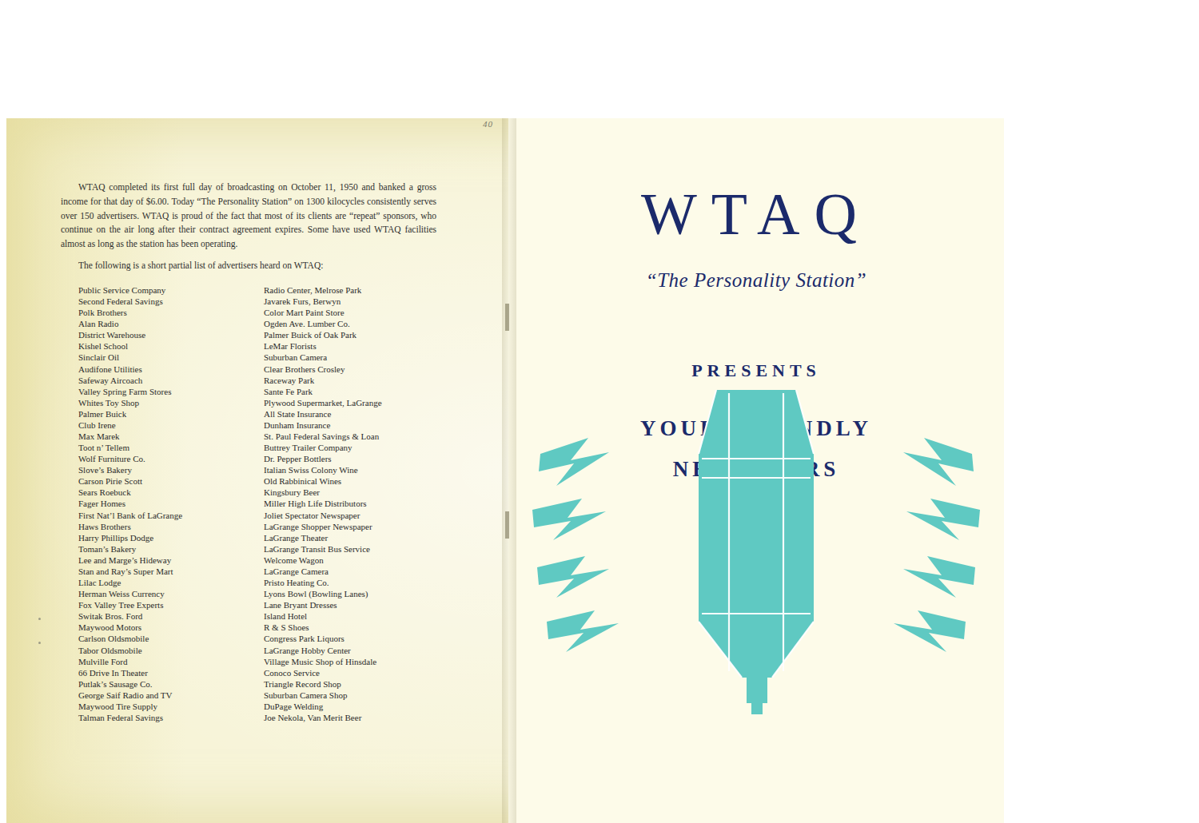40
WTAQ completed its first full day of broadcasting on October 11, 1950 and banked a gross income for that day of $6.00. Today “The Personality Station” on 1300 kilocycles consistently serves over 150 advertisers. WTAQ is proud of the fact that most of its clients are “repeat” sponsors, who continue on the air long after their contract agreement expires. Some have used WTAQ facilities almost as long as the station has been operating.
The following is a short partial list of advertisers heard on WTAQ:
Public Service Company
Second Federal Savings
Polk Brothers
Alan Radio
District Warehouse
Kishel School
Sinclair Oil
Audifone Utilities
Safeway Aircoach
Valley Spring Farm Stores
Whites Toy Shop
Palmer Buick
Club Irene
Max Marek
Toot n’ Tellem
Wolf Furniture Co.
Slove’s Bakery
Carson Pirie Scott
Sears Roebuck
Fager Homes
First Nat’l Bank of LaGrange
Haws Brothers
Harry Phillips Dodge
Toman’s Bakery
Lee and Marge’s Hideway
Stan and Ray’s Super Mart
Lilac Lodge
Herman Weiss Currency
Fox Valley Tree Experts
Switak Bros. Ford
Maywood Motors
Carlson Oldsmobile
Tabor Oldsmobile
Mulville Ford
66 Drive In Theater
Putlak’s Sausage Co.
George Saif Radio and TV
Maywood Tire Supply
Talman Federal Savings
Radio Center, Melrose Park
Javarek Furs, Berwyn
Color Mart Paint Store
Ogden Ave. Lumber Co.
Palmer Buick of Oak Park
LeMar Florists
Suburban Camera
Clear Brothers Crosley
Raceway Park
Sante Fe Park
Plywood Supermarket, LaGrange
All State Insurance
Dunham Insurance
St. Paul Federal Savings & Loan
Buttrey Trailer Company
Dr. Pepper Bottlers
Italian Swiss Colony Wine
Old Rabbinical Wines
Kingsbury Beer
Miller High Life Distributors
Joliet Spectator Newspaper
LaGrange Shopper Newspaper
LaGrange Theater
LaGrange Transit Bus Service
Welcome Wagon
LaGrange Camera
Pristo Heating Co.
Lyons Bowl (Bowling Lanes)
Lane Bryant Dresses
Island Hotel
R & S Shoes
Congress Park Liquors
LaGrange Hobby Center
Village Music Shop of Hinsdale
Conoco Service
Triangle Record Shop
Suburban Camera Shop
DuPage Welding
Joe Nekola, Van Merit Beer
WTAQ
“The Personality Station”
PRESENTS
YOUR FRIENDLY
NEIGHBORS
FROM
1300